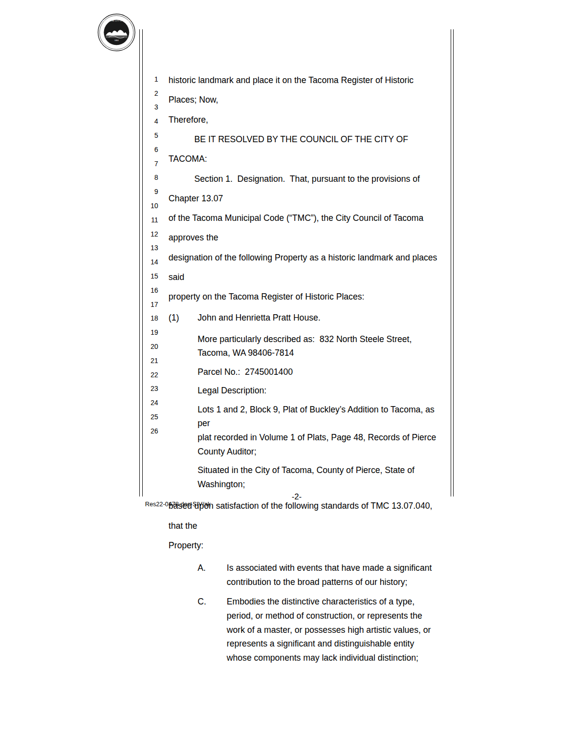1884 SEAL OF THE CITY OF TACOMA
1
2
3
4
5
6
7
8
9
10
11
12
13
14
15
16
17
18
19
20
21
22
23
24
25
26
historic landmark and place it on the Tacoma Register of Historic Places; Now,
Therefore,
BE IT RESOLVED BY THE COUNCIL OF THE CITY OF TACOMA:
Section 1. Designation. That, pursuant to the provisions of Chapter 13.07
of the Tacoma Municipal Code (“TMC”), the City Council of Tacoma approves the
designation of the following Property as a historic landmark and places said
property on the Tacoma Register of Historic Places:
(1) John and Henrietta Pratt House.
More particularly described as: 832 North Steele Street,
Tacoma, WA 98406-7814
Parcel No.: 2745001400
Legal Description:
Lots 1 and 2, Block 9, Plat of Buckley’s Addition to Tacoma, as per
plat recorded in Volume 1 of Plats, Page 48, Records of Pierce
County Auditor;
Situated in the City of Tacoma, County of Pierce, State of
Washington;
based upon satisfaction of the following standards of TMC 13.07.040, that the
Property:
A. Is associated with events that have made a significant contribution to the broad patterns of our history;
C. Embodies the distinctive characteristics of a type, period, or method of construction, or represents the work of a master, or possesses high artistic values, or represents a significant and distinguishable entity whose components may lack individual distinction;
-2-
Res22-0478.doc-SIV/ak